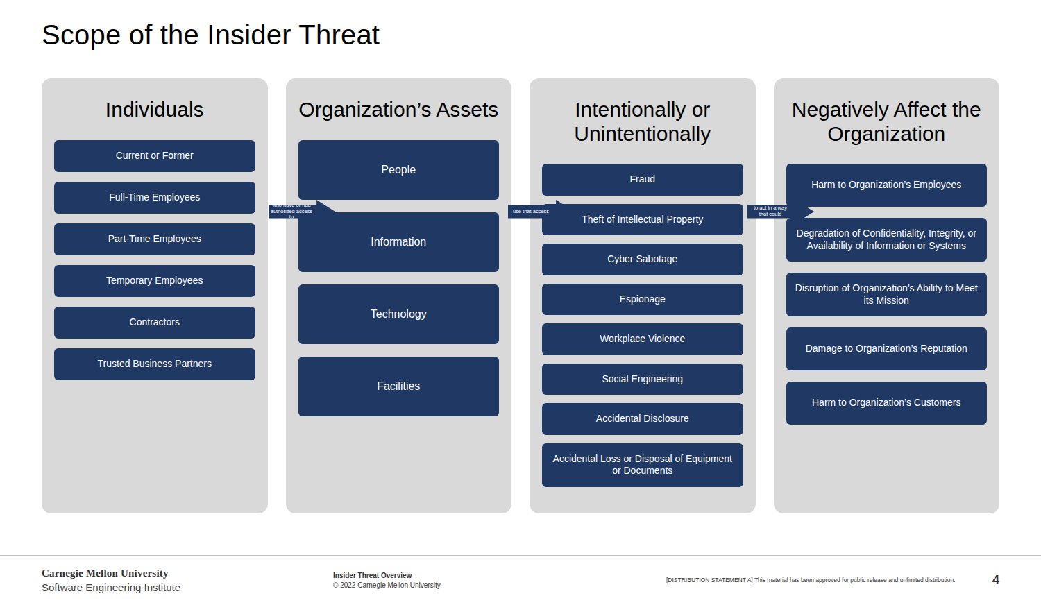Scope of the Insider Threat
who have or had authorized access to
use that access
to act in a way that could
Individuals
Current or Former
Full-Time Employees
Part-Time Employees
Temporary Employees
Contractors
Trusted Business Partners
Organization’s Assets
People
Information
Technology
Facilities
Intentionally or Unintentionally
Fraud
Theft of Intellectual Property
Cyber Sabotage
Espionage
Workplace Violence
Social Engineering
Accidental Disclosure
Accidental Loss or Disposal of Equipment or Documents
Negatively Affect the Organization
Harm to Organization’s Employees
Degradation of Confidentiality, Integrity, or Availability of Information or Systems
Disruption of Organization’s Ability to Meet its Mission
Damage to Organization’s Reputation
Harm to Organization’s Customers
Carnegie Mellon University
Software Engineering Institute
Insider Threat Overview
© 2022 Carnegie Mellon University
[DISTRIBUTION STATEMENT A] This material has been approved for public release and unlimited distribution.
4